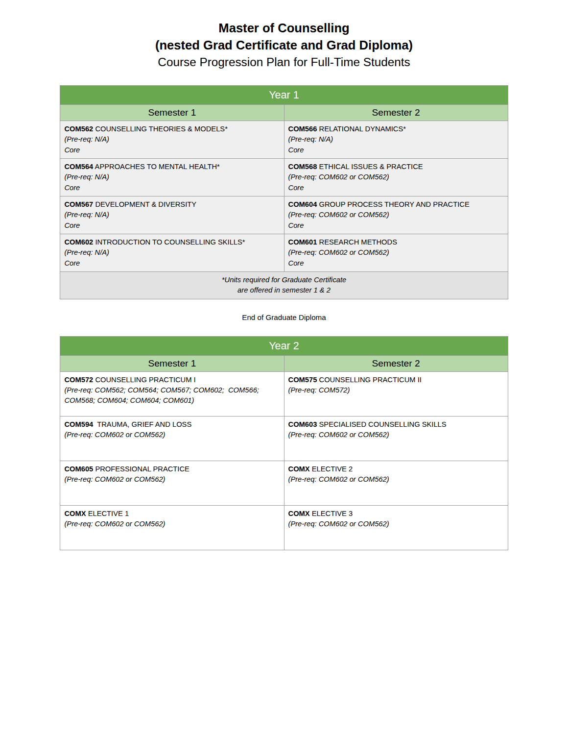Master of Counselling
(nested Grad Certificate and Grad Diploma) Course Progression Plan for Full-Time Students
Year 1
| Semester 1 | Semester 2 |
| --- | --- |
| COM562 COUNSELLING THEORIES & MODELS* (Pre-req: N/A) Core | COM566 RELATIONAL DYNAMICS* (Pre-req: N/A) Core |
| COM564 APPROACHES TO MENTAL HEALTH* (Pre-req: N/A) Core | COM568 ETHICAL ISSUES & PRACTICE (Pre-req: COM602 or COM562) Core |
| COM567 DEVELOPMENT & DIVERSITY (Pre-req: N/A) Core | COM604 GROUP PROCESS THEORY AND PRACTICE (Pre-req: COM602 or COM562) Core |
| COM602 INTRODUCTION TO COUNSELLING SKILLS* (Pre-req: N/A) Core | COM601 RESEARCH METHODS (Pre-req: COM602 or COM562) Core |
| *Units required for Graduate Certificate are offered in semester 1 & 2 |
End of Graduate Diploma
Year 2
| Semester 1 | Semester 2 |
| --- | --- |
| COM572 COUNSELLING PRACTICUM I (Pre-req: COM562; COM564; COM567; COM602; COM566; COM568; COM604; COM604; COM601) | COM575 COUNSELLING PRACTICUM II (Pre-req: COM572) |
| COM594 TRAUMA, GRIEF AND LOSS (Pre-req: COM602 or COM562) | COM603 SPECIALISED COUNSELLING SKILLS (Pre-req: COM602 or COM562) |
| COM605 PROFESSIONAL PRACTICE (Pre-req: COM602 or COM562) | COMX ELECTIVE 2 (Pre-req: COM602 or COM562) |
| COMX ELECTIVE 1 (Pre-req: COM602 or COM562) | COMX ELECTIVE 3 (Pre-req: COM602 or COM562) |